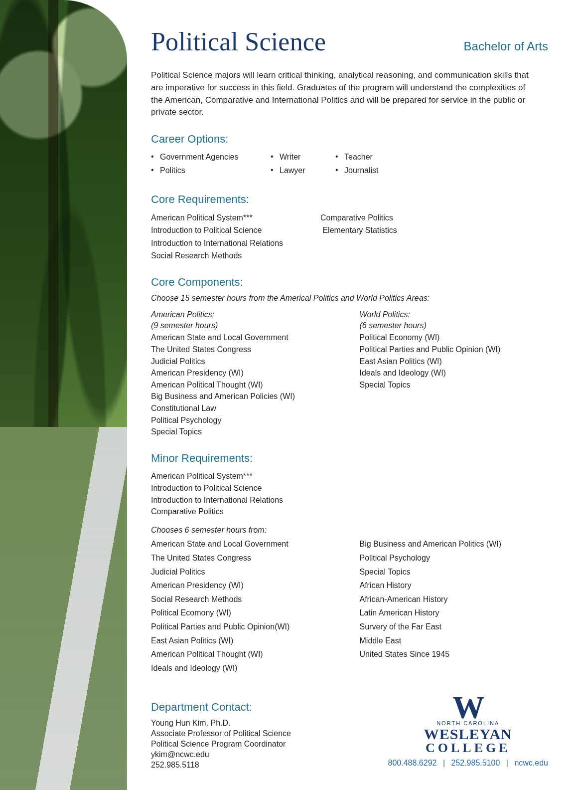Political Science
Bachelor of Arts
Political Science majors will learn critical thinking, analytical reasoning, and communication skills that are imperative for success in this field. Graduates of the program will understand the complexities of the American, Comparative and International Politics and will be prepared for service in the public or private sector.
Career Options:
Government Agencies
Politics
Writer
Lawyer
Teacher
Journalist
Core Requirements:
American Political System***
Comparative Politics
Introduction to Political Science
Elementary Statistics
Introduction to International Relations
Social Research Methods
Core Components:
Choose 15 semester hours from the Americal Politics and World Politics Areas:
American Politics:
(9 semester hours)
American State and Local Government
The United States Congress
Judicial Politics
American Presidency (WI)
American Political Thought (WI)
Big Business and American Policies (WI)
Constitutional Law
Political Psychology
Special Topics
World Politics:
(6 semester hours)
Political Economy (WI)
Political Parties and Public Opinion (WI)
East Asian Politics (WI)
Ideals and Ideology (WI)
Special Topics
Minor Requirements:
American Political System***
Introduction to Political Science
Introduction to International Relations
Comparative Politics
Chooses 6 semester hours from:
American State and Local Government
The United States Congress
Judicial Politics
American Presidency (WI)
Social Research Methods
Political Ecomony (WI)
Political Parties and Public Opinion(WI)
East Asian Politics (WI)
American Political Thought (WI)
Ideals and Ideology (WI)
Big Business and American Politics (WI)
Political Psychology
Special Topics
African History
African-American History
Latin American History
Survery of the Far East
Middle East
United States Since 1945
Department Contact:
Young Hun Kim, Ph.D.
Associate Professor of Political Science
Political Science Program Coordinator
ykim@ncwc.edu
252.985.5118
W NORTH CAROLINA WESLEYAN COLLEGE
800.488.6292 | 252.985.5100 | ncwc.edu